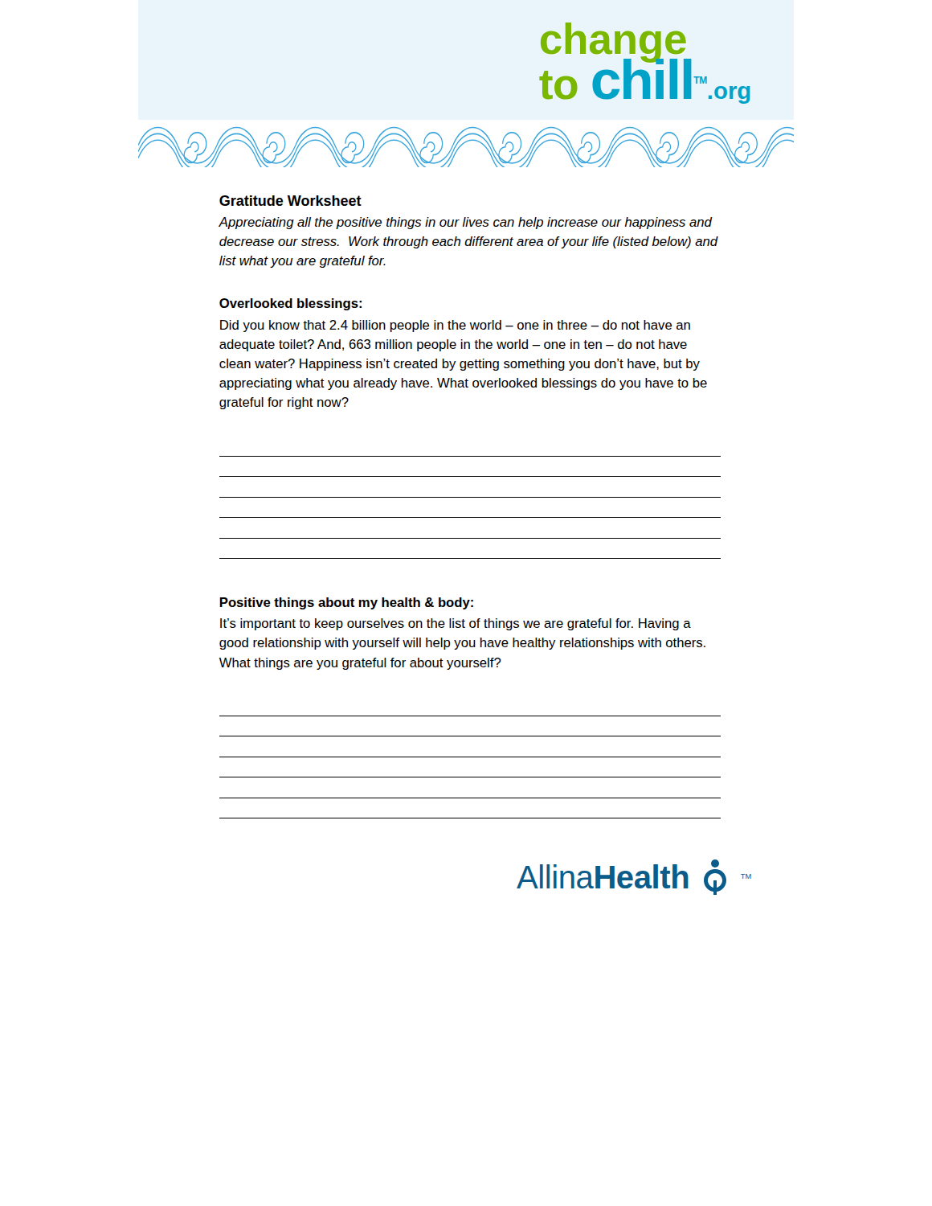change to chill TM.org
Gratitude Worksheet
Appreciating all the positive things in our lives can help increase our happiness and decrease our stress. Work through each different area of your life (listed below) and list what you are grateful for.
Overlooked blessings:
Did you know that 2.4 billion people in the world – one in three – do not have an adequate toilet? And, 663 million people in the world – one in ten – do not have clean water? Happiness isn’t created by getting something you don’t have, but by appreciating what you already have. What overlooked blessings do you have to be grateful for right now?
Positive things about my health & body:
It’s important to keep ourselves on the list of things we are grateful for. Having a good relationship with yourself will help you have healthy relationships with others. What things are you grateful for about yourself?
AllinaHealth TM